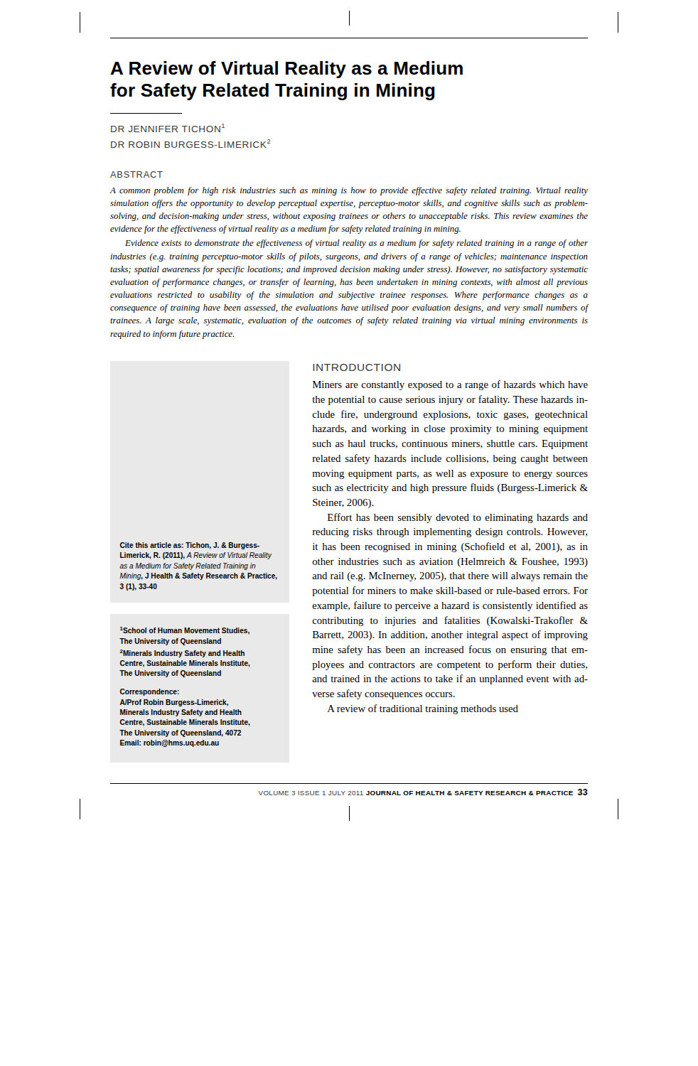A Review of Virtual Reality as a Medium
for Safety Related Training in Mining
DR JENNIFER TICHON1
DR ROBIN BURGESS-LIMERICK2
ABSTRACT
A common problem for high risk industries such as mining is how to provide effective safety related training. Virtual reality simulation offers the opportunity to develop perceptual expertise, perceptuo-motor skills, and cognitive skills such as problem-solving, and decision-making under stress, without exposing trainees or others to unacceptable risks. This review examines the evidence for the effectiveness of virtual reality as a medium for safety related training in mining.
Evidence exists to demonstrate the effectiveness of virtual reality as a medium for safety related training in a range of other industries (e.g. training perceptuo-motor skills of pilots, surgeons, and drivers of a range of vehicles; maintenance inspection tasks; spatial awareness for specific locations; and improved decision making under stress). However, no satisfactory systematic evaluation of performance changes, or transfer of learning, has been undertaken in mining contexts, with almost all previous evaluations restricted to usability of the simulation and subjective trainee responses. Where performance changes as a consequence of training have been assessed, the evaluations have utilised poor evaluation designs, and very small numbers of trainees. A large scale, systematic, evaluation of the outcomes of safety related training via virtual mining environments is required to inform future practice.
Cite this article as: Tichon, J. & Burgess-Limerick, R. (2011), A Review of Virtual Reality as a Medium for Safety Related Training in Mining, J Health & Safety Research & Practice, 3 (1), 33-40
1School of Human Movement Studies,
The University of Queensland
2Minerals Industry Safety and Health
Centre, Sustainable Minerals Institute,
The University of Queensland
Correspondence:
A/Prof Robin Burgess-Limerick,
Minerals Industry Safety and Health
Centre, Sustainable Minerals Institute,
The University of Queensland, 4072
Email: robin@hms.uq.edu.au
INTRODUCTION
Miners are constantly exposed to a range of hazards which have the potential to cause serious injury or fatality. These hazards include fire, underground explosions, toxic gases, geotechnical hazards, and working in close proximity to mining equipment such as haul trucks, continuous miners, shuttle cars. Equipment related safety hazards include collisions, being caught between moving equipment parts, as well as exposure to energy sources such as electricity and high pressure fluids (Burgess-Limerick & Steiner, 2006).
Effort has been sensibly devoted to eliminating hazards and reducing risks through implementing design controls. However, it has been recognised in mining (Schofield et al, 2001), as in other industries such as aviation (Helmreich & Foushee, 1993) and rail (e.g. McInerney, 2005), that there will always remain the potential for miners to make skill-based or rule-based errors. For example, failure to perceive a hazard is consistently identified as contributing to injuries and fatalities (Kowalski-Trakofler & Barrett, 2003). In addition, another integral aspect of improving mine safety has been an increased focus on ensuring that employees and contractors are competent to perform their duties, and trained in the actions to take if an unplanned event with adverse safety consequences occurs.
A review of traditional training methods used
VOLUME 3 ISSUE 1 JULY 2011 JOURNAL OF HEALTH & SAFETY RESEARCH & PRACTICE 33